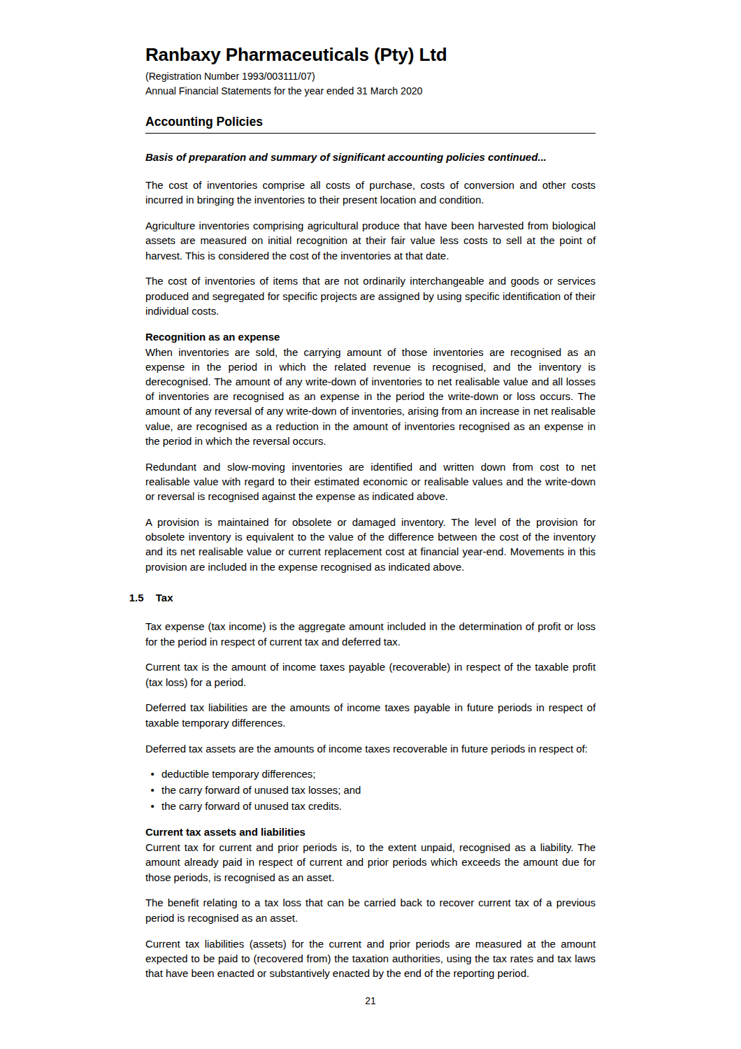Ranbaxy Pharmaceuticals (Pty) Ltd
(Registration Number 1993/003111/07)
Annual Financial Statements for the year ended 31 March 2020
Accounting Policies
Basis of preparation and summary of significant accounting policies continued...
The cost of inventories comprise all costs of purchase, costs of conversion and other costs incurred in bringing the inventories to their present location and condition.
Agriculture inventories comprising agricultural produce that have been harvested from biological assets are measured on initial recognition at their fair value less costs to sell at the point of harvest. This is considered the cost of the inventories at that date.
The cost of inventories of items that are not ordinarily interchangeable and goods or services produced and segregated for specific projects are assigned by using specific identification of their individual costs.
Recognition as an expense
When inventories are sold, the carrying amount of those inventories are recognised as an expense in the period in which the related revenue is recognised, and the inventory is derecognised. The amount of any write-down of inventories to net realisable value and all losses of inventories are recognised as an expense in the period the write-down or loss occurs. The amount of any reversal of any write-down of inventories, arising from an increase in net realisable value, are recognised as a reduction in the amount of inventories recognised as an expense in the period in which the reversal occurs.
Redundant and slow-moving inventories are identified and written down from cost to net realisable value with regard to their estimated economic or realisable values and the write-down or reversal is recognised against the expense as indicated above.
A provision is maintained for obsolete or damaged inventory. The level of the provision for obsolete inventory is equivalent to the value of the difference between the cost of the inventory and its net realisable value or current replacement cost at financial year-end. Movements in this provision are included in the expense recognised as indicated above.
1.5 Tax
Tax expense (tax income) is the aggregate amount included in the determination of profit or loss for the period in respect of current tax and deferred tax.
Current tax is the amount of income taxes payable (recoverable) in respect of the taxable profit (tax loss) for a period.
Deferred tax liabilities are the amounts of income taxes payable in future periods in respect of taxable temporary differences.
Deferred tax assets are the amounts of income taxes recoverable in future periods in respect of:
deductible temporary differences;
the carry forward of unused tax losses; and
the carry forward of unused tax credits.
Current tax assets and liabilities
Current tax for current and prior periods is, to the extent unpaid, recognised as a liability. The amount already paid in respect of current and prior periods which exceeds the amount due for those periods, is recognised as an asset.
The benefit relating to a tax loss that can be carried back to recover current tax of a previous period is recognised as an asset.
Current tax liabilities (assets) for the current and prior periods are measured at the amount expected to be paid to (recovered from) the taxation authorities, using the tax rates and tax laws that have been enacted or substantively enacted by the end of the reporting period.
21